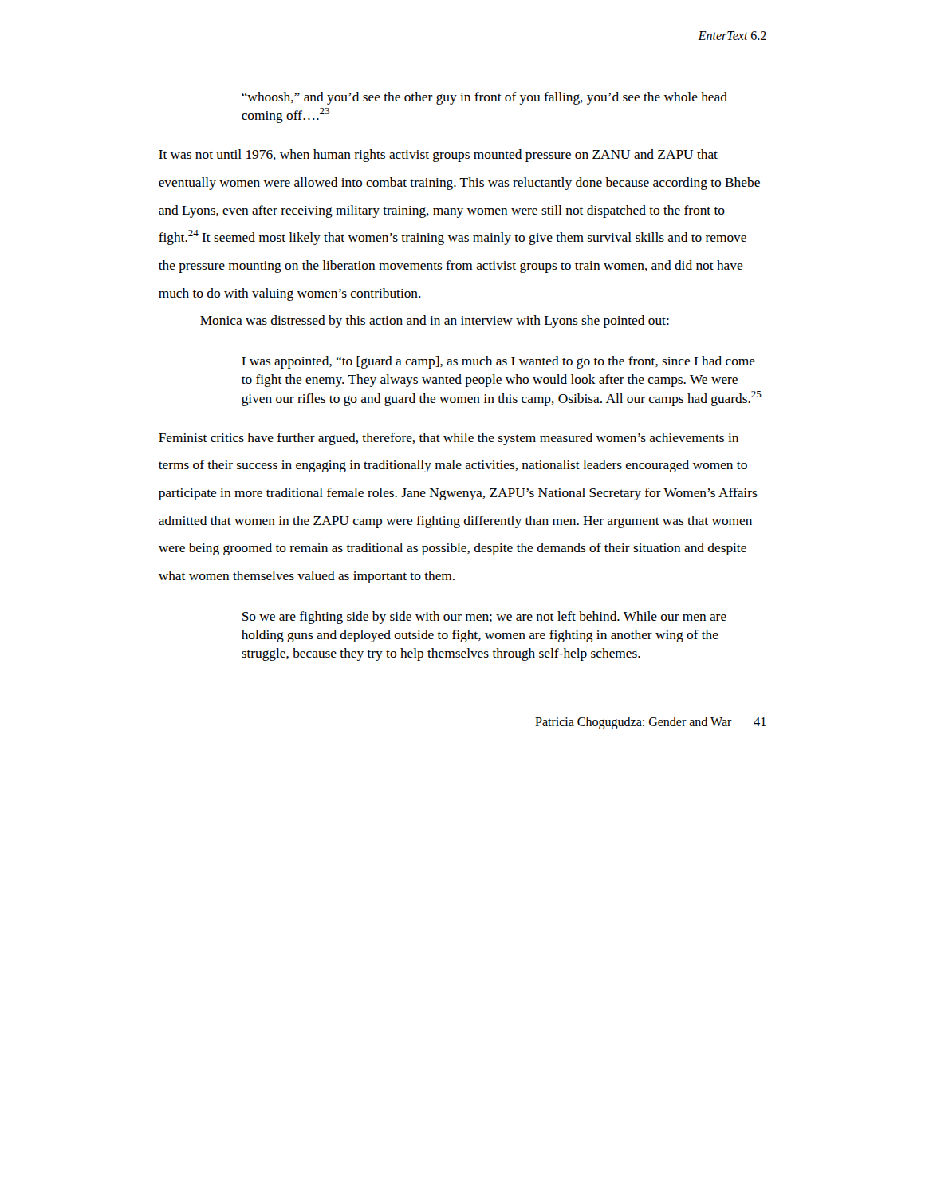EnterText 6.2
“whoosh,” and you’d see the other guy in front of you falling, you’d see the whole head coming off….23
It was not until 1976, when human rights activist groups mounted pressure on ZANU and ZAPU that eventually women were allowed into combat training. This was reluctantly done because according to Bhebe and Lyons, even after receiving military training, many women were still not dispatched to the front to fight.24 It seemed most likely that women’s training was mainly to give them survival skills and to remove the pressure mounting on the liberation movements from activist groups to train women, and did not have much to do with valuing women’s contribution.
Monica was distressed by this action and in an interview with Lyons she pointed out:
I was appointed, “to [guard a camp], as much as I wanted to go to the front, since I had come to fight the enemy. They always wanted people who would look after the camps. We were given our rifles to go and guard the women in this camp, Osibisa. All our camps had guards.25
Feminist critics have further argued, therefore, that while the system measured women’s achievements in terms of their success in engaging in traditionally male activities, nationalist leaders encouraged women to participate in more traditional female roles. Jane Ngwenya, ZAPU’s National Secretary for Women’s Affairs admitted that women in the ZAPU camp were fighting differently than men. Her argument was that women were being groomed to remain as traditional as possible, despite the demands of their situation and despite what women themselves valued as important to them.
So we are fighting side by side with our men; we are not left behind. While our men are holding guns and deployed outside to fight, women are fighting in another wing of the struggle, because they try to help themselves through self-help schemes.
Patricia Chogugudza: Gender and War 41